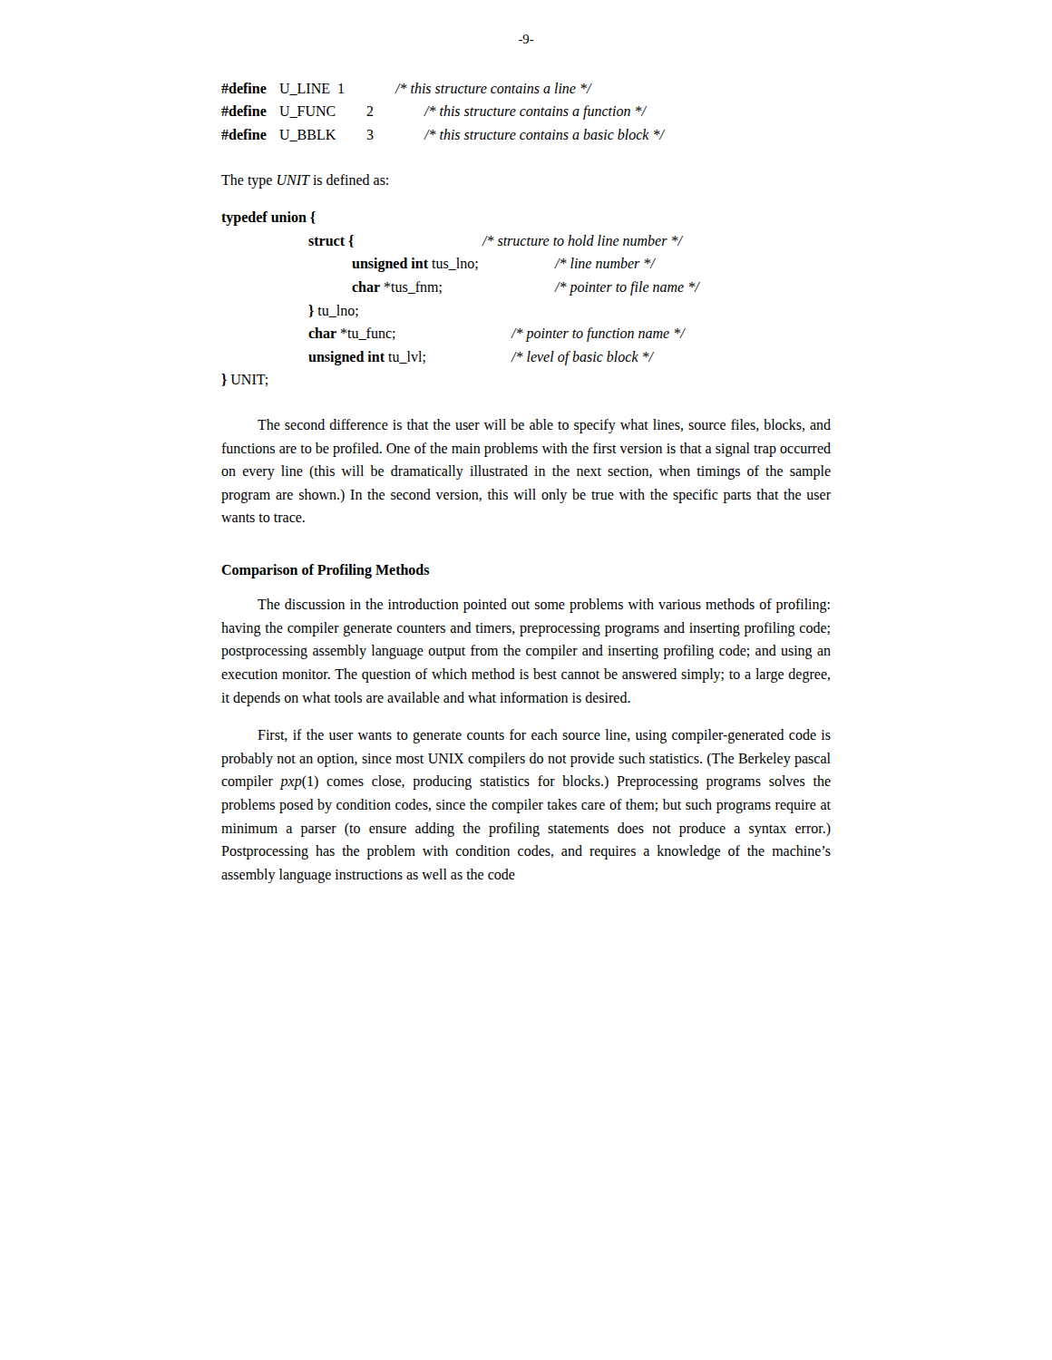-9-
#define U_LINE 1 /* this structure contains a line */
#define U_FUNC 2 /* this structure contains a function */
#define U_BBLK 3 /* this structure contains a basic block */
The type UNIT is defined as:
typedef union {
struct { /* structure to hold line number */
unsigned int tus_lno; /* line number */
char *tus_fnm; /* pointer to file name */
} tu_lno;
char *tu_func; /* pointer to function name */
unsigned int tu_lvl; /* level of basic block */
} UNIT;
The second difference is that the user will be able to specify what lines, source files, blocks, and functions are to be profiled. One of the main problems with the first version is that a signal trap occurred on every line (this will be dramatically illustrated in the next section, when timings of the sample program are shown.) In the second version, this will only be true with the specific parts that the user wants to trace.
Comparison of Profiling Methods
The discussion in the introduction pointed out some problems with various methods of profiling: having the compiler generate counters and timers, preprocessing programs and inserting profiling code; postprocessing assembly language output from the compiler and inserting profiling code; and using an execution monitor. The question of which method is best cannot be answered simply; to a large degree, it depends on what tools are available and what information is desired.
First, if the user wants to generate counts for each source line, using compiler-generated code is probably not an option, since most UNIX compilers do not provide such statistics. (The Berkeley pascal compiler pxp(1) comes close, producing statistics for blocks.) Preprocessing programs solves the problems posed by condition codes, since the compiler takes care of them; but such programs require at minimum a parser (to ensure adding the profiling statements does not produce a syntax error.) Postprocessing has the problem with condition codes, and requires a knowledge of the machine’s assembly language instructions as well as the code